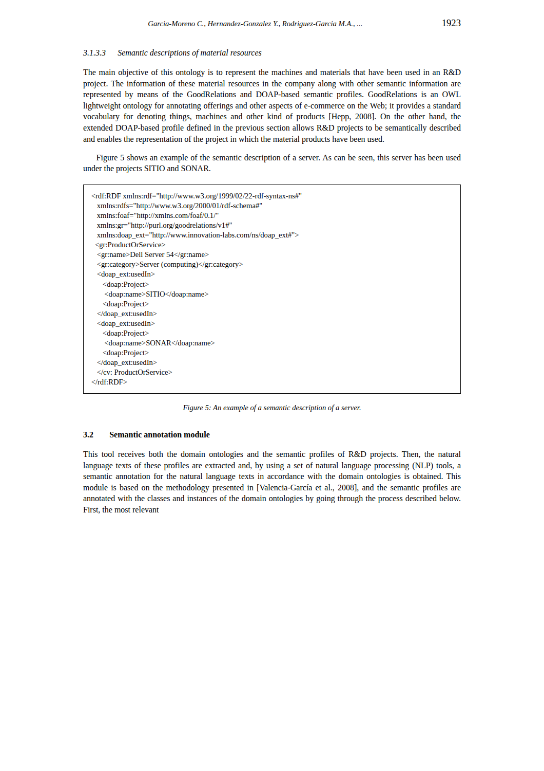Garcia-Moreno C., Hernandez-Gonzalez Y., Rodriguez-Garcia M.A., ...
1923
3.1.3.3 Semantic descriptions of material resources
The main objective of this ontology is to represent the machines and materials that have been used in an R&D project. The information of these material resources in the company along with other semantic information are represented by means of the GoodRelations and DOAP-based semantic profiles. GoodRelations is an OWL lightweight ontology for annotating offerings and other aspects of e-commerce on the Web; it provides a standard vocabulary for denoting things, machines and other kind of products [Hepp, 2008]. On the other hand, the extended DOAP-based profile defined in the previous section allows R&D projects to be semantically described and enables the representation of the project in which the material products have been used.
Figure 5 shows an example of the semantic description of a server. As can be seen, this server has been used under the projects SITIO and SONAR.
<rdf:RDF xmlns:rdf="http://www.w3.org/1999/02/22-rdf-syntax-ns#" xmlns:rdfs="http://www.w3.org/2000/01/rdf-schema#" xmlns:foaf="http://xmlns.com/foaf/0.1/" xmlns:gr="http://purl.org/goodrelations/v1#" xmlns:doap_ext="http://www.innovation-labs.com/ns/doap_ext#"> <gr:ProductOrService> <gr:name>Dell Server 54</gr:name> <gr:category>Server (computing)</gr:category> <doap_ext:usedIn> <doap:Project> <doap:name>SITIO</doap:name> <doap:Project> </doap_ext:usedIn> <doap_ext:usedIn> <doap:Project> <doap:name>SONAR</doap:name> <doap:Project> </doap_ext:usedIn> </cv: ProductOrService> </rdf:RDF>
Figure 5: An example of a semantic description of a server.
3.2 Semantic annotation module
This tool receives both the domain ontologies and the semantic profiles of R&D projects. Then, the natural language texts of these profiles are extracted and, by using a set of natural language processing (NLP) tools, a semantic annotation for the natural language texts in accordance with the domain ontologies is obtained. This module is based on the methodology presented in [Valencia-García et al., 2008], and the semantic profiles are annotated with the classes and instances of the domain ontologies by going through the process described below. First, the most relevant